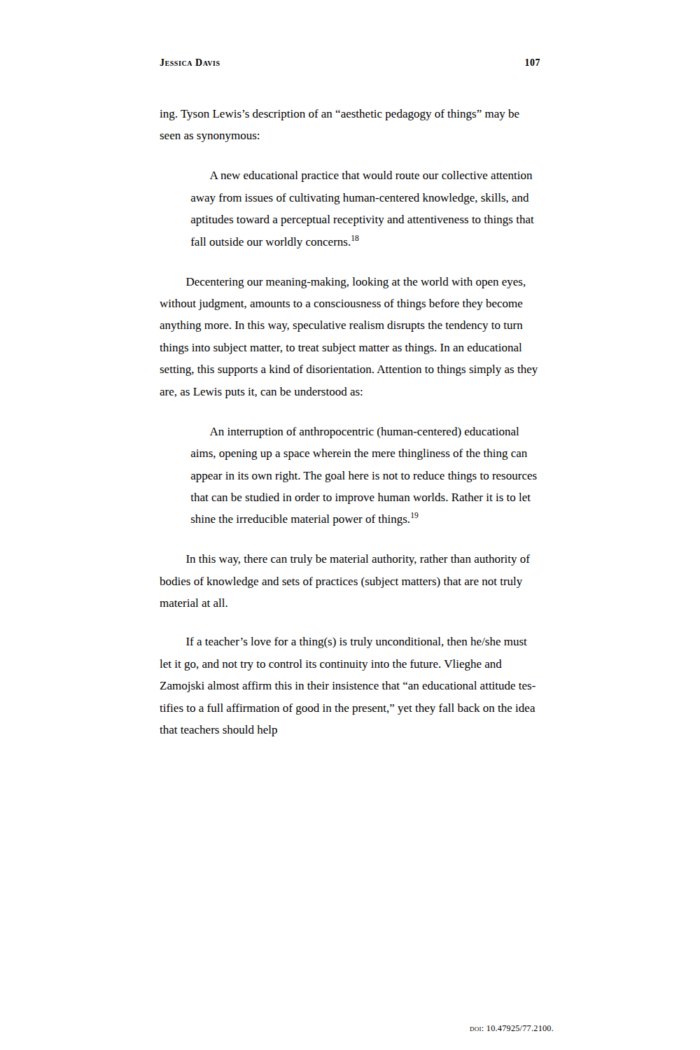Jessica Davis 107
ing. Tyson Lewis’s description of an “aesthetic pedagogy of things” may be seen as synonymous:
A new educational practice that would route our collective attention away from issues of cultivating human-centered knowledge, skills, and aptitudes toward a perceptual receptivity and attentiveness to things that fall outside our worldly concerns.18
Decentering our meaning-making, looking at the world with open eyes, without judgment, amounts to a consciousness of things before they become anything more. In this way, speculative realism disrupts the tendency to turn things into subject matter, to treat subject matter as things. In an educational setting, this supports a kind of disorientation. Attention to things simply as they are, as Lewis puts it, can be understood as:
An interruption of anthropocentric (human-centered) educational aims, opening up a space wherein the mere thingliness of the thing can appear in its own right. The goal here is not to reduce things to resources that can be studied in order to improve human worlds. Rather it is to let shine the irreducible material power of things.19
In this way, there can truly be material authority, rather than authority of bodies of knowledge and sets of practices (subject matters) that are not truly material at all.
If a teacher’s love for a thing(s) is truly unconditional, then he/she must let it go, and not try to control its continuity into the future. Vlieghe and Zamojski almost affirm this in their insistence that “an educational attitude testifies to a full affirmation of good in the present,” yet they fall back on the idea that teachers should help
doi: 10.47925/77.2100.